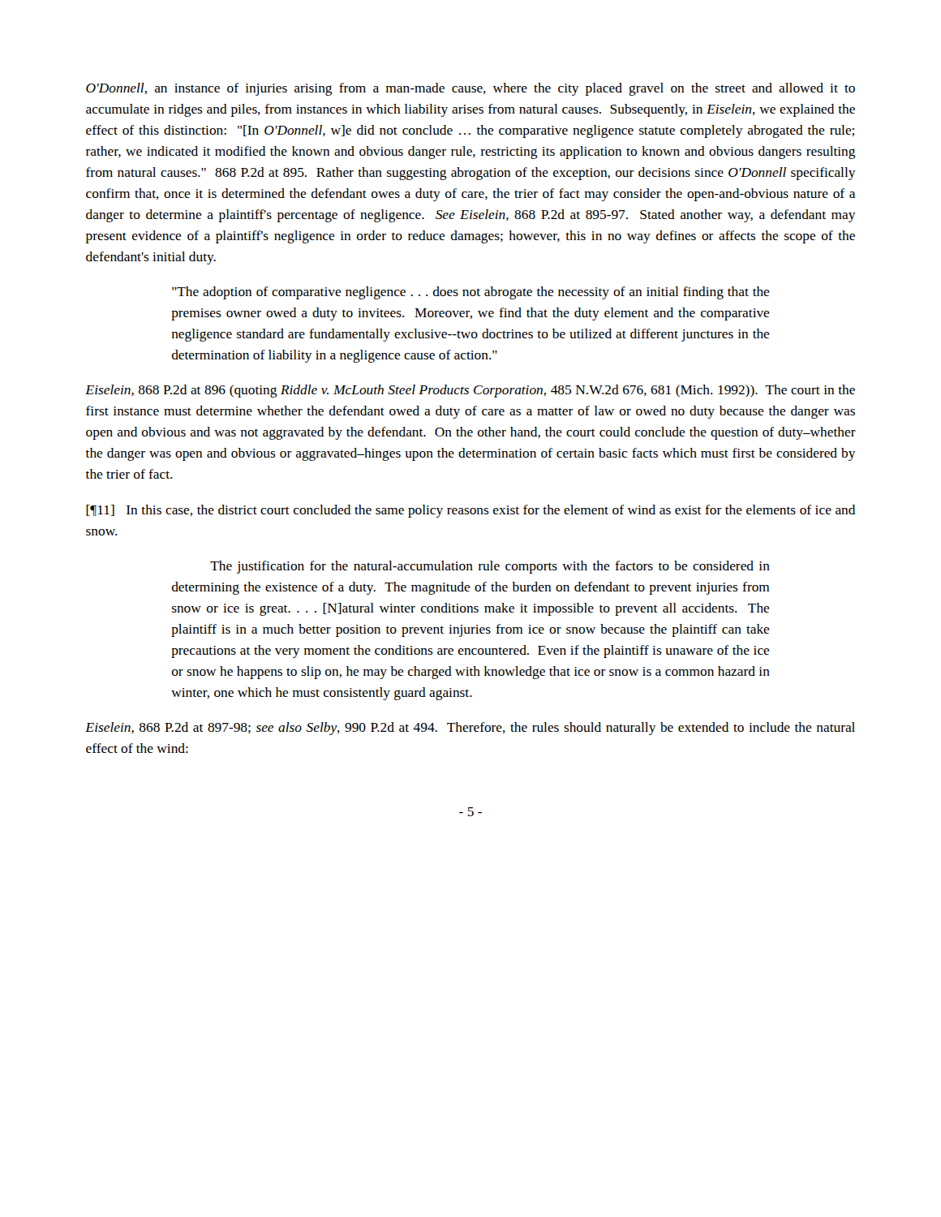O'Donnell, an instance of injuries arising from a man-made cause, where the city placed gravel on the street and allowed it to accumulate in ridges and piles, from instances in which liability arises from natural causes. Subsequently, in Eiselein, we explained the effect of this distinction: "[In O'Donnell, w]e did not conclude … the comparative negligence statute completely abrogated the rule; rather, we indicated it modified the known and obvious danger rule, restricting its application to known and obvious dangers resulting from natural causes." 868 P.2d at 895. Rather than suggesting abrogation of the exception, our decisions since O'Donnell specifically confirm that, once it is determined the defendant owes a duty of care, the trier of fact may consider the open-and-obvious nature of a danger to determine a plaintiff's percentage of negligence. See Eiselein, 868 P.2d at 895-97. Stated another way, a defendant may present evidence of a plaintiff's negligence in order to reduce damages; however, this in no way defines or affects the scope of the defendant's initial duty.
"The adoption of comparative negligence . . . does not abrogate the necessity of an initial finding that the premises owner owed a duty to invitees. Moreover, we find that the duty element and the comparative negligence standard are fundamentally exclusive--two doctrines to be utilized at different junctures in the determination of liability in a negligence cause of action."
Eiselein, 868 P.2d at 896 (quoting Riddle v. McLouth Steel Products Corporation, 485 N.W.2d 676, 681 (Mich. 1992)). The court in the first instance must determine whether the defendant owed a duty of care as a matter of law or owed no duty because the danger was open and obvious and was not aggravated by the defendant. On the other hand, the court could conclude the question of duty–whether the danger was open and obvious or aggravated–hinges upon the determination of certain basic facts which must first be considered by the trier of fact.
[¶11] In this case, the district court concluded the same policy reasons exist for the element of wind as exist for the elements of ice and snow.
The justification for the natural-accumulation rule comports with the factors to be considered in determining the existence of a duty. The magnitude of the burden on defendant to prevent injuries from snow or ice is great. . . . [N]atural winter conditions make it impossible to prevent all accidents. The plaintiff is in a much better position to prevent injuries from ice or snow because the plaintiff can take precautions at the very moment the conditions are encountered. Even if the plaintiff is unaware of the ice or snow he happens to slip on, he may be charged with knowledge that ice or snow is a common hazard in winter, one which he must consistently guard against.
Eiselein, 868 P.2d at 897-98; see also Selby, 990 P.2d at 494. Therefore, the rules should naturally be extended to include the natural effect of the wind:
- 5 -